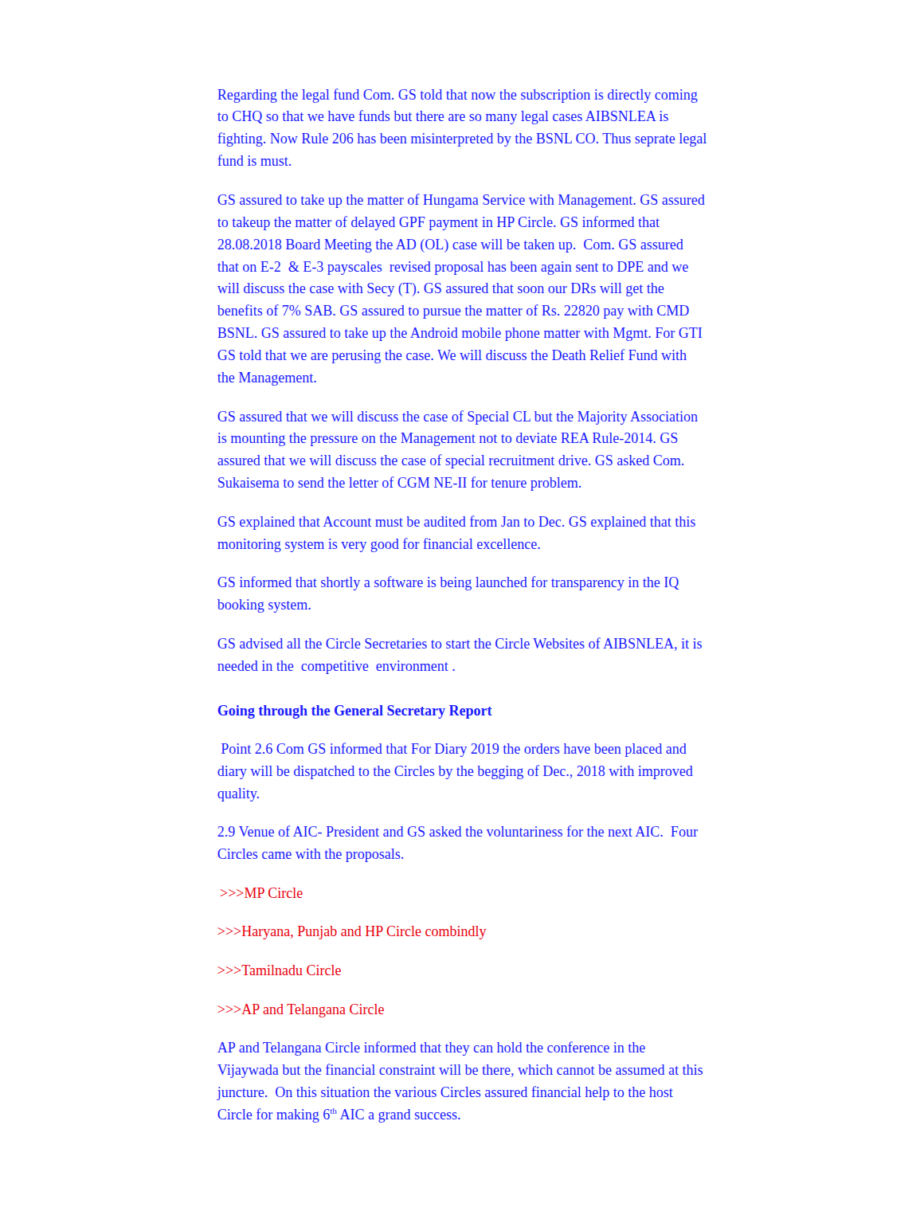Regarding the legal fund Com. GS told that now the subscription is directly coming to CHQ so that we have funds but there are so many legal cases AIBSNLEA is fighting. Now Rule 206 has been misinterpreted by the BSNL CO. Thus seprate legal fund is must.
GS assured to take up the matter of Hungama Service with Management. GS assured to takeup the matter of delayed GPF payment in HP Circle. GS informed that 28.08.2018 Board Meeting the AD (OL) case will be taken up. Com. GS assured that on E-2 & E-3 payscales revised proposal has been again sent to DPE and we will discuss the case with Secy (T). GS assured that soon our DRs will get the benefits of 7% SAB. GS assured to pursue the matter of Rs. 22820 pay with CMD BSNL. GS assured to take up the Android mobile phone matter with Mgmt. For GTI GS told that we are perusing the case. We will discuss the Death Relief Fund with the Management.
GS assured that we will discuss the case of Special CL but the Majority Association is mounting the pressure on the Management not to deviate REA Rule-2014. GS assured that we will discuss the case of special recruitment drive. GS asked Com. Sukaisema to send the letter of CGM NE-II for tenure problem.
GS explained that Account must be audited from Jan to Dec. GS explained that this monitoring system is very good for financial excellence.
GS informed that shortly a software is being launched for transparency in the IQ booking system.
GS advised all the Circle Secretaries to start the Circle Websites of AIBSNLEA, it is needed in the competitive environment .
Going through the General Secretary Report
Point 2.6 Com GS informed that For Diary 2019 the orders have been placed and diary will be dispatched to the Circles by the begging of Dec., 2018 with improved quality.
2.9 Venue of AIC- President and GS asked the voluntariness for the next AIC. Four Circles came with the proposals.
>>>MP Circle
>>>Haryana, Punjab and HP Circle combindly
>>>Tamilnadu Circle
>>>AP and Telangana Circle
AP and Telangana Circle informed that they can hold the conference in the Vijaywada but the financial constraint will be there, which cannot be assumed at this juncture. On this situation the various Circles assured financial help to the host Circle for making 6th AIC a grand success.